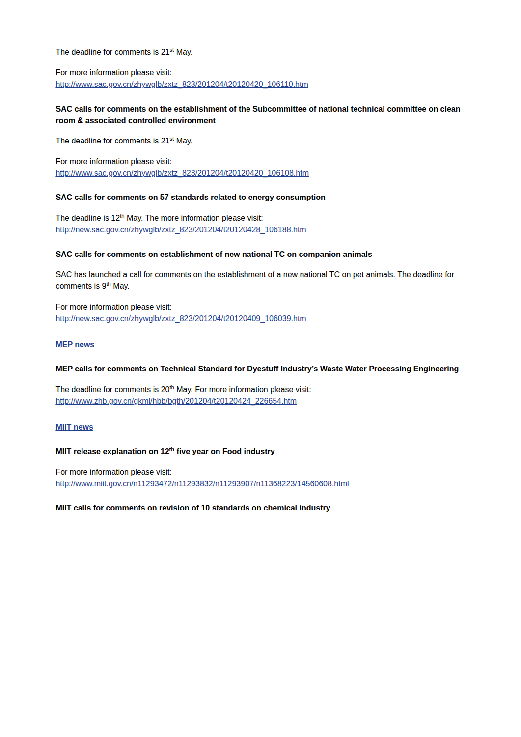The deadline for comments is 21st May.
For more information please visit:
http://www.sac.gov.cn/zhywglb/zxtz_823/201204/t20120420_106110.htm
SAC calls for comments on the establishment of the Subcommittee of national technical committee on clean room & associated controlled environment
The deadline for comments is 21st May.
For more information please visit:
http://www.sac.gov.cn/zhywglb/zxtz_823/201204/t20120420_106108.htm
SAC calls for comments on 57 standards related to energy consumption
The deadline is 12th May. The more information please visit:
http://new.sac.gov.cn/zhywglb/zxtz_823/201204/t20120428_106188.htm
SAC calls for comments on establishment of new national TC on companion animals
SAC has launched a call for comments on the establishment of a new national TC on pet animals. The deadline for comments is 9th May.
For more information please visit:
http://new.sac.gov.cn/zhywglb/zxtz_823/201204/t20120409_106039.htm
MEP news
MEP calls for comments on Technical Standard for Dyestuff Industry’s Waste Water Processing Engineering
The deadline for comments is 20th May. For more information please visit:
http://www.zhb.gov.cn/gkml/hbb/bgth/201204/t20120424_226654.htm
MIIT news
MIIT release explanation on 12th five year on Food industry
For more information please visit:
http://www.miit.gov.cn/n11293472/n11293832/n11293907/n11368223/14560608.html
MIIT calls for comments on revision of 10 standards on chemical industry